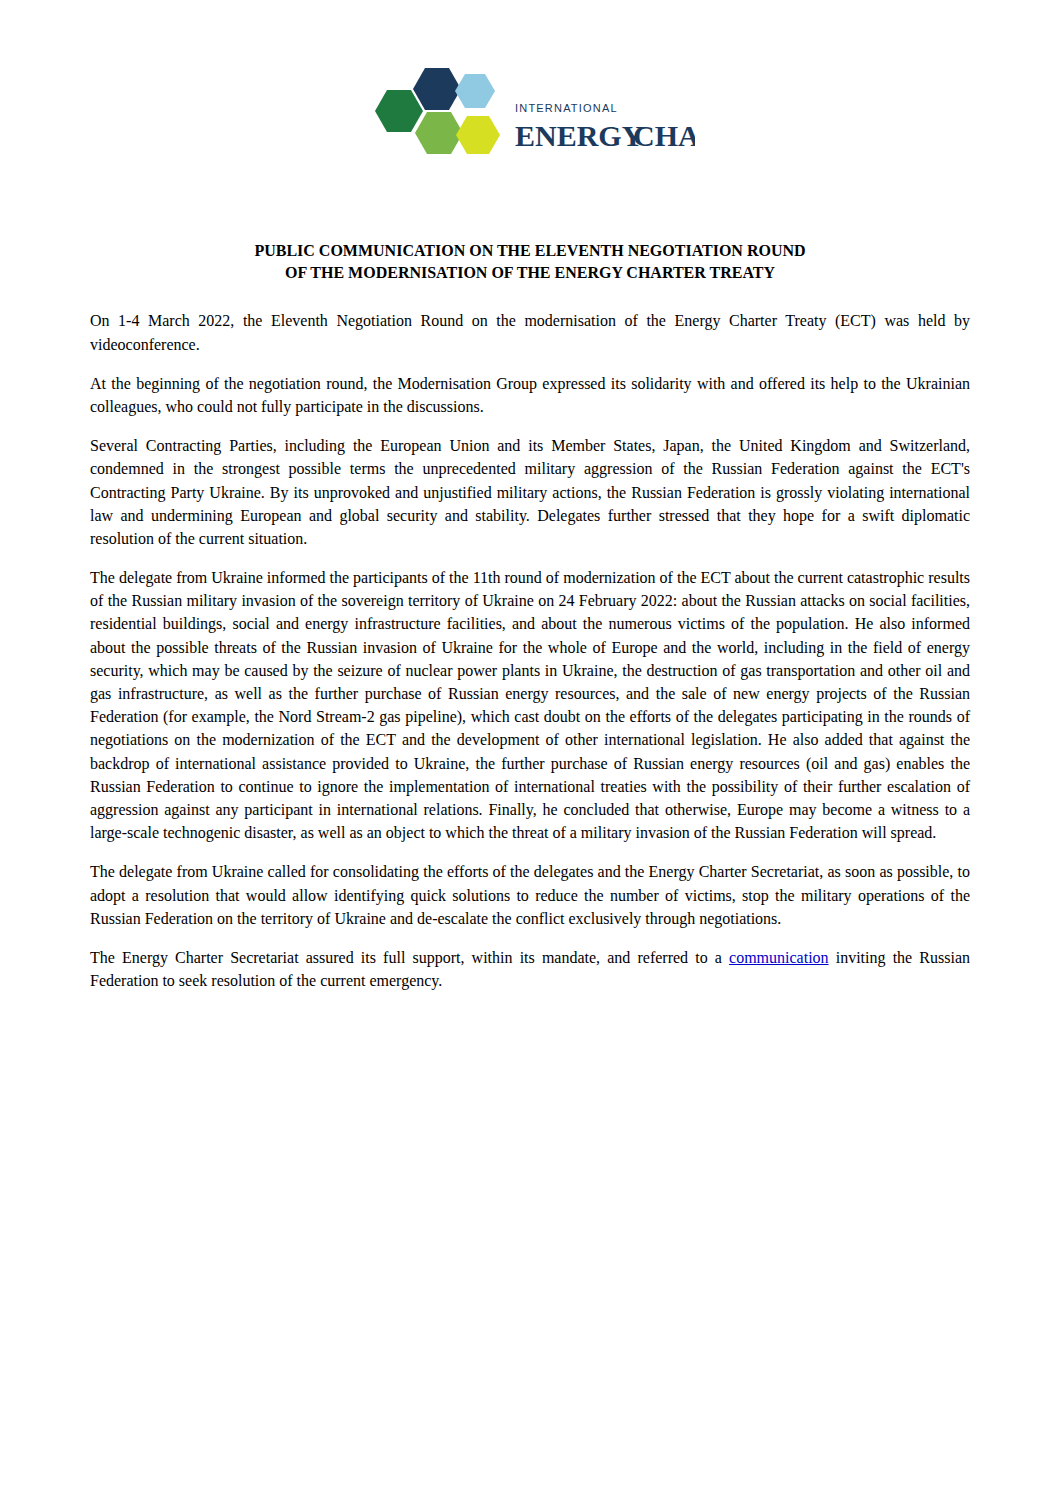INTERNATIONAL ENERGY CHARTER
Public Communication on the Eleventh Negotiation Round
of the Modernisation of the Energy Charter Treaty
On 1-4 March 2022, the Eleventh Negotiation Round on the modernisation of the Energy Charter Treaty (ECT) was held by videoconference.
At the beginning of the negotiation round, the Modernisation Group expressed its solidarity with and offered its help to the Ukrainian colleagues, who could not fully participate in the discussions.
Several Contracting Parties, including the European Union and its Member States, Japan, the United Kingdom and Switzerland, condemned in the strongest possible terms the unprecedented military aggression of the Russian Federation against the ECT's Contracting Party Ukraine. By its unprovoked and unjustified military actions, the Russian Federation is grossly violating international law and undermining European and global security and stability. Delegates further stressed that they hope for a swift diplomatic resolution of the current situation.
The delegate from Ukraine informed the participants of the 11th round of modernization of the ECT about the current catastrophic results of the Russian military invasion of the sovereign territory of Ukraine on 24 February 2022: about the Russian attacks on social facilities, residential buildings, social and energy infrastructure facilities, and about the numerous victims of the population. He also informed about the possible threats of the Russian invasion of Ukraine for the whole of Europe and the world, including in the field of energy security, which may be caused by the seizure of nuclear power plants in Ukraine, the destruction of gas transportation and other oil and gas infrastructure, as well as the further purchase of Russian energy resources, and the sale of new energy projects of the Russian Federation (for example, the Nord Stream-2 gas pipeline), which cast doubt on the efforts of the delegates participating in the rounds of negotiations on the modernization of the ECT and the development of other international legislation. He also added that against the backdrop of international assistance provided to Ukraine, the further purchase of Russian energy resources (oil and gas) enables the Russian Federation to continue to ignore the implementation of international treaties with the possibility of their further escalation of aggression against any participant in international relations. Finally, he concluded that otherwise, Europe may become a witness to a large-scale technogenic disaster, as well as an object to which the threat of a military invasion of the Russian Federation will spread.
The delegate from Ukraine called for consolidating the efforts of the delegates and the Energy Charter Secretariat, as soon as possible, to adopt a resolution that would allow identifying quick solutions to reduce the number of victims, stop the military operations of the Russian Federation on the territory of Ukraine and de-escalate the conflict exclusively through negotiations.
The Energy Charter Secretariat assured its full support, within its mandate, and referred to a communication inviting the Russian Federation to seek resolution of the current emergency.